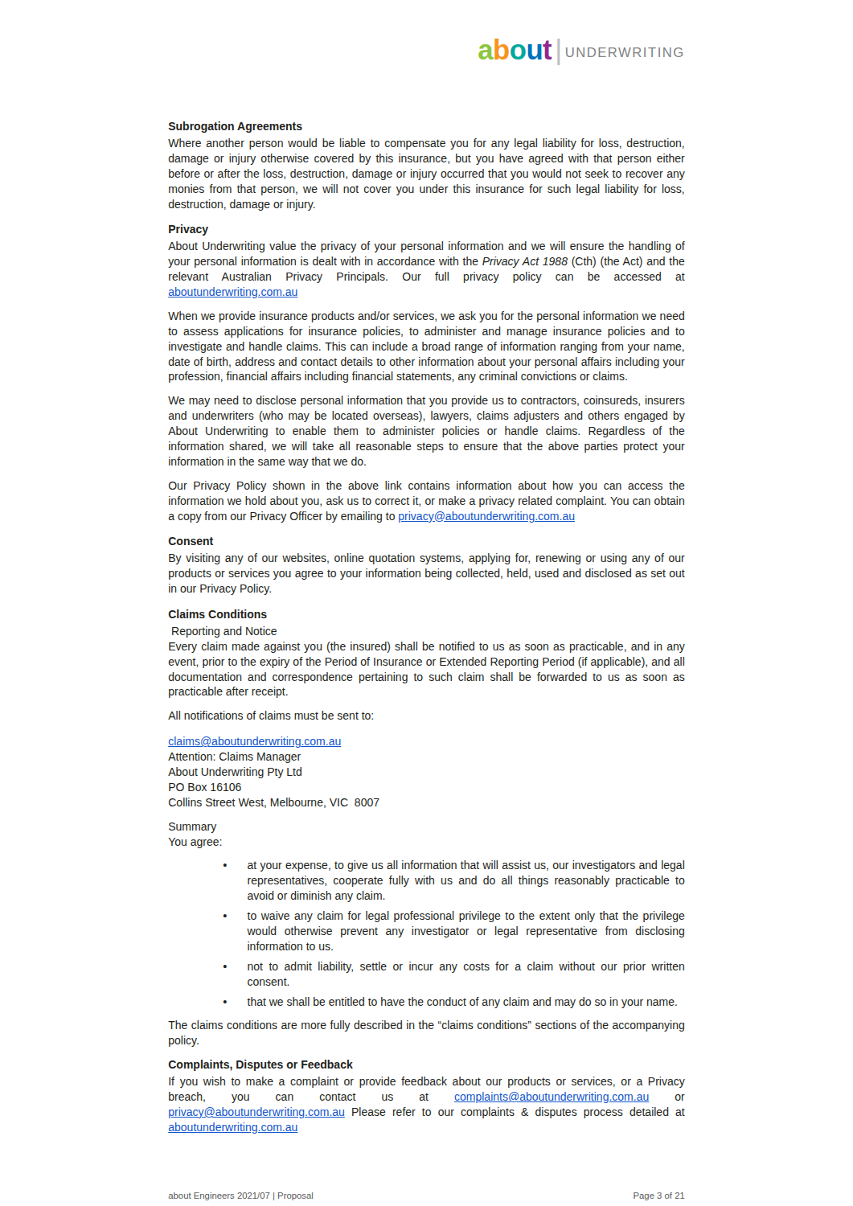about|UNDERWRITING
Subrogation Agreements
Where another person would be liable to compensate you for any legal liability for loss, destruction, damage or injury otherwise covered by this insurance, but you have agreed with that person either before or after the loss, destruction, damage or injury occurred that you would not seek to recover any monies from that person, we will not cover you under this insurance for such legal liability for loss, destruction, damage or injury.
Privacy
About Underwriting value the privacy of your personal information and we will ensure the handling of your personal information is dealt with in accordance with the Privacy Act 1988 (Cth) (the Act) and the relevant Australian Privacy Principals. Our full privacy policy can be accessed at aboutunderwriting.com.au
When we provide insurance products and/or services, we ask you for the personal information we need to assess applications for insurance policies, to administer and manage insurance policies and to investigate and handle claims. This can include a broad range of information ranging from your name, date of birth, address and contact details to other information about your personal affairs including your profession, financial affairs including financial statements, any criminal convictions or claims.
We may need to disclose personal information that you provide us to contractors, coinsureds, insurers and underwriters (who may be located overseas), lawyers, claims adjusters and others engaged by About Underwriting to enable them to administer policies or handle claims. Regardless of the information shared, we will take all reasonable steps to ensure that the above parties protect your information in the same way that we do.
Our Privacy Policy shown in the above link contains information about how you can access the information we hold about you, ask us to correct it, or make a privacy related complaint. You can obtain a copy from our Privacy Officer by emailing to privacy@aboutunderwriting.com.au
Consent
By visiting any of our websites, online quotation systems, applying for, renewing or using any of our products or services you agree to your information being collected, held, used and disclosed as set out in our Privacy Policy.
Claims Conditions
Reporting and Notice
Every claim made against you (the insured) shall be notified to us as soon as practicable, and in any event, prior to the expiry of the Period of Insurance or Extended Reporting Period (if applicable), and all documentation and correspondence pertaining to such claim shall be forwarded to us as soon as practicable after receipt.
All notifications of claims must be sent to:
claims@aboutunderwriting.com.au
Attention: Claims Manager
About Underwriting Pty Ltd
PO Box 16106
Collins Street West, Melbourne, VIC 8007
Summary
You agree:
at your expense, to give us all information that will assist us, our investigators and legal representatives, cooperate fully with us and do all things reasonably practicable to avoid or diminish any claim.
to waive any claim for legal professional privilege to the extent only that the privilege would otherwise prevent any investigator or legal representative from disclosing information to us.
not to admit liability, settle or incur any costs for a claim without our prior written consent.
that we shall be entitled to have the conduct of any claim and may do so in your name.
The claims conditions are more fully described in the “claims conditions” sections of the accompanying policy.
Complaints, Disputes or Feedback
If you wish to make a complaint or provide feedback about our products or services, or a Privacy breach, you can contact us at complaints@aboutunderwriting.com.au or privacy@aboutunderwriting.com.au Please refer to our complaints & disputes process detailed at aboutunderwriting.com.au
about Engineers 2021/07 | Proposal
Page 3 of 21